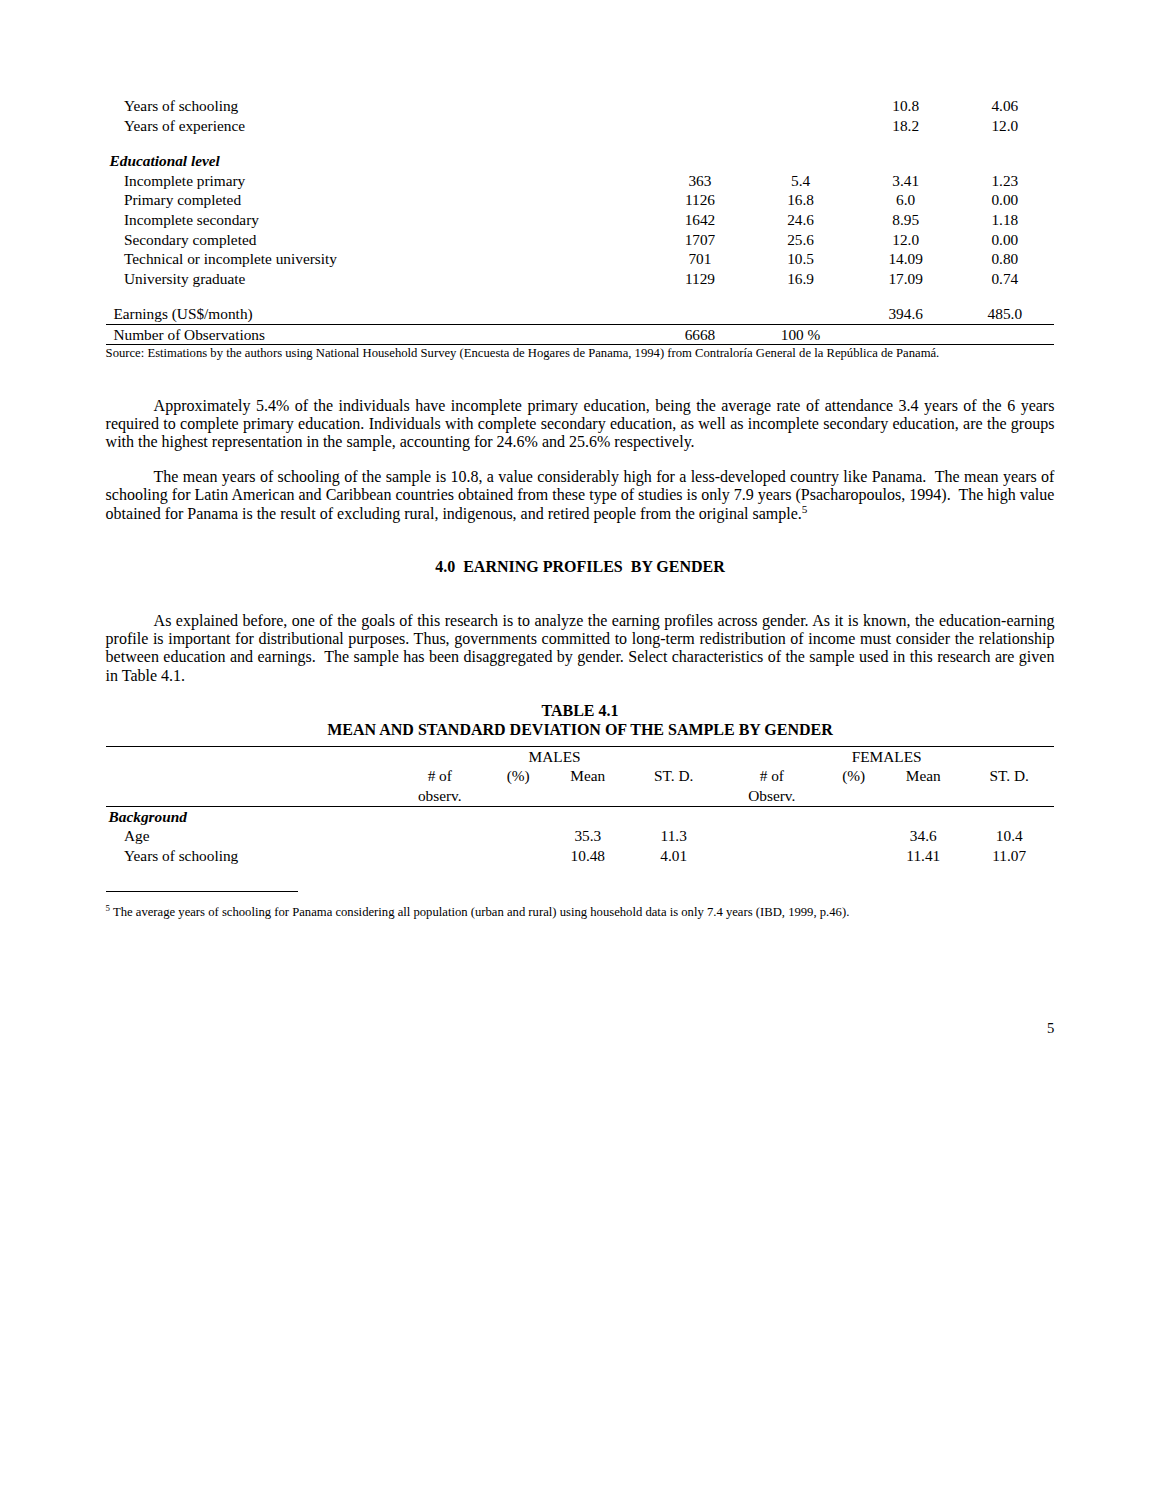| Years of schooling | | | 10.8 | 4.06 |
| Years of experience | | | 18.2 | 12.0 |
| Educational level | | | | |
| Incomplete primary | 363 | 5.4 | 3.41 | 1.23 |
| Primary completed | 1126 | 16.8 | 6.0 | 0.00 |
| Incomplete secondary | 1642 | 24.6 | 8.95 | 1.18 |
| Secondary completed | 1707 | 25.6 | 12.0 | 0.00 |
| Technical or incomplete university | 701 | 10.5 | 14.09 | 0.80 |
| University graduate | 1129 | 16.9 | 17.09 | 0.74 |
| Earnings (US$/month) | | | 394.6 | 485.0 |
| Number of Observations | 6668 | 100 % | | |
Source: Estimations by the authors using National Household Survey (Encuesta de Hogares de Panama, 1994) from Contraloría General de la República de Panamá.
Approximately 5.4% of the individuals have incomplete primary education, being the average rate of attendance 3.4 years of the 6 years required to complete primary education. Individuals with complete secondary education, as well as incomplete secondary education, are the groups with the highest representation in the sample, accounting for 24.6% and 25.6% respectively.
The mean years of schooling of the sample is 10.8, a value considerably high for a less-developed country like Panama. The mean years of schooling for Latin American and Caribbean countries obtained from these type of studies is only 7.9 years (Psacharopoulos, 1994). The high value obtained for Panama is the result of excluding rural, indigenous, and retired people from the original sample.5
4.0 EARNING PROFILES BY GENDER
As explained before, one of the goals of this research is to analyze the earning profiles across gender. As it is known, the education-earning profile is important for distributional purposes. Thus, governments committed to long-term redistribution of income must consider the relationship between education and earnings. The sample has been disaggregated by gender. Select characteristics of the sample used in this research are given in Table 4.1.
TABLE 4.1
MEAN AND STANDARD DEVIATION OF THE SAMPLE BY GENDER
| | MALES | FEMALES |
| | # of | (%) | Mean | ST. D. | # of | (%) | Mean | ST. D. |
| | observ. | | | | Observ. | | | |
| Background | | | | | | | | |
| Age | | | 35.3 | 11.3 | | | 34.6 | 10.4 |
| Years of schooling | | | 10.48 | 4.01 | | | 11.41 | 11.07 |
5 The average years of schooling for Panama considering all population (urban and rural) using household data is only 7.4 years (IBD, 1999, p.46).
5